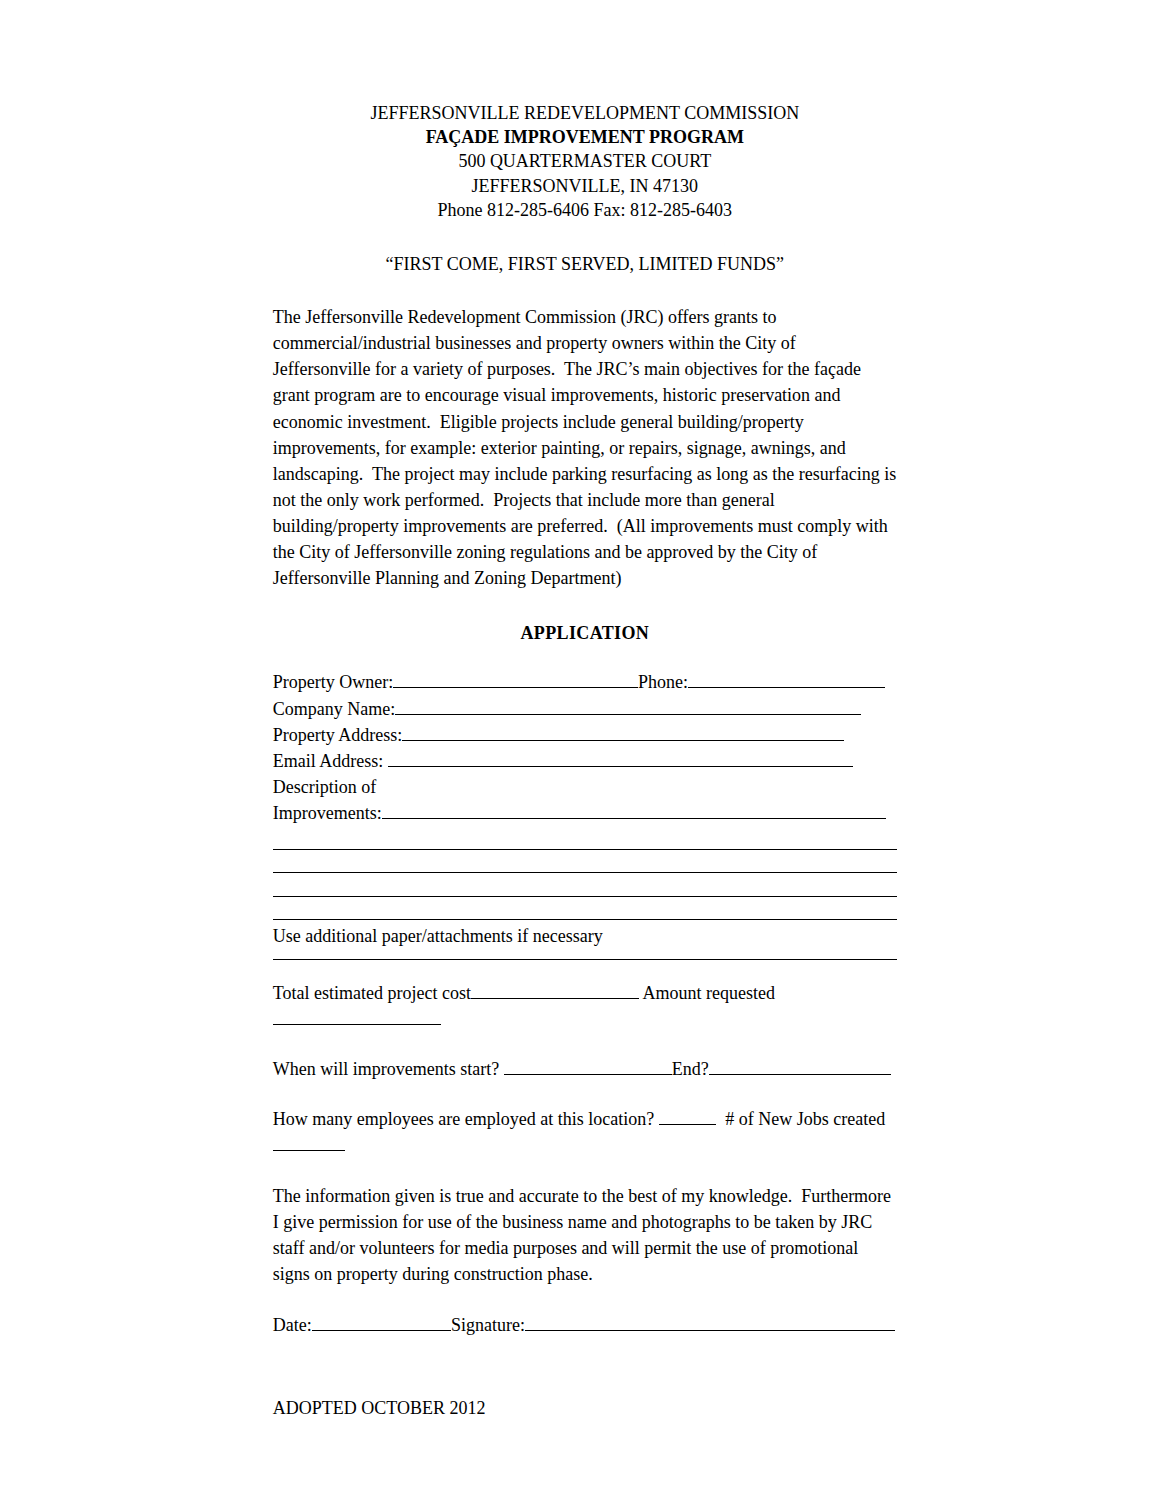JEFFERSONVILLE REDEVELOPMENT COMMISSION
FAÇADE IMPROVEMENT PROGRAM
500 QUARTERMASTER COURT
JEFFERSONVILLE, IN 47130
Phone 812-285-6406 Fax: 812-285-6403
“FIRST COME, FIRST SERVED, LIMITED FUNDS”
The Jeffersonville Redevelopment Commission (JRC) offers grants to commercial/industrial businesses and property owners within the City of Jeffersonville for a variety of purposes. The JRC’s main objectives for the façade grant program are to encourage visual improvements, historic preservation and economic investment. Eligible projects include general building/property improvements, for example: exterior painting, or repairs, signage, awnings, and landscaping. The project may include parking resurfacing as long as the resurfacing is not the only work performed. Projects that include more than general building/property improvements are preferred. (All improvements must comply with the City of Jeffersonville zoning regulations and be approved by the City of Jeffersonville Planning and Zoning Department)
APPLICATION
Property Owner: Phone:
Company Name:
Property Address:
Email Address:
Description of
Improvements:
Use additional paper/attachments if necessary
Total estimated project cost Amount requested
When will improvements start? End?
How many employees are employed at this location? # of New Jobs created
The information given is true and accurate to the best of my knowledge. Furthermore I give permission for use of the business name and photographs to be taken by JRC staff and/or volunteers for media purposes and will permit the use of promotional signs on property during construction phase.
Date: Signature:
ADOPTED OCTOBER 2012